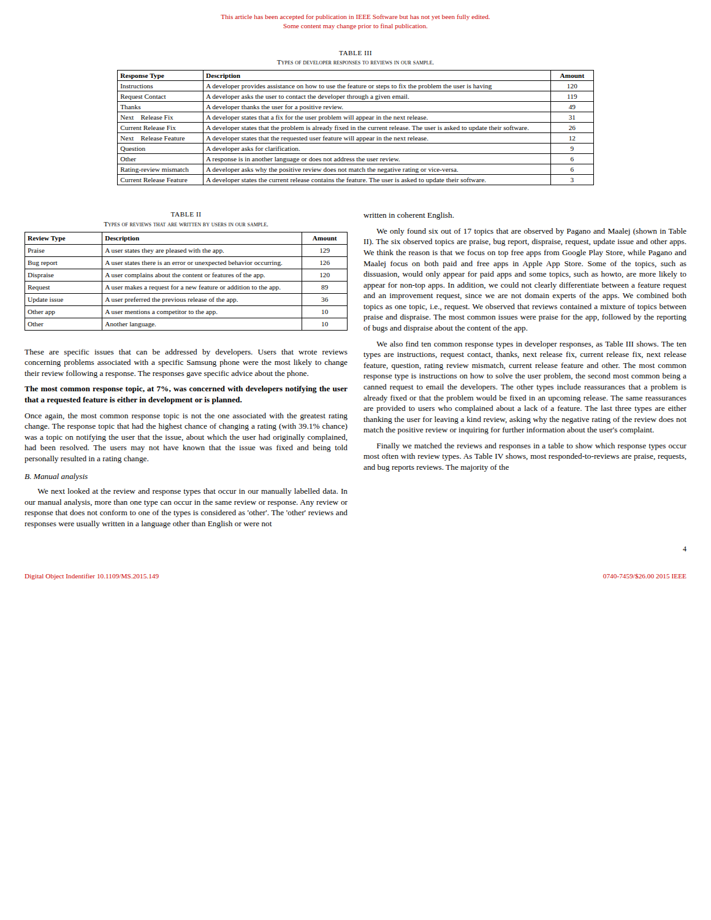This article has been accepted for publication in IEEE Software but has not yet been fully edited.
Some content may change prior to final publication.
TABLE III Types of developer responses to reviews in our sample.
| Response Type | Description | Amount |
| --- | --- | --- |
| Instructions | A developer provides assistance on how to use the feature or steps to fix the problem the user is having | 120 |
| Request Contact | A developer asks the user to contact the developer through a given email. | 119 |
| Thanks | A developer thanks the user for a positive review. | 49 |
| Next Release Fix | A developer states that a fix for the user problem will appear in the next release. | 31 |
| Current Release Fix | A developer states that the problem is already fixed in the current release. The user is asked to update their software. | 26 |
| Next Release Feature | A developer states that the requested user feature will appear in the next release. | 12 |
| Question | A developer asks for clarification. | 9 |
| Other | A response is in another language or does not address the user review. | 6 |
| Rating-review mismatch | A developer asks why the positive review does not match the negative rating or vice-versa. | 6 |
| Current Release Feature | A developer states the current release contains the feature. The user is asked to update their software. | 3 |
TABLE II Types of reviews that are written by users in our sample.
| Review Type | Description | Amount |
| --- | --- | --- |
| Praise | A user states they are pleased with the app. | 129 |
| Bug report | A user states there is an error or unexpected behavior occurring. | 126 |
| Dispraise | A user complains about the content or features of the app. | 120 |
| Request | A user makes a request for a new feature or addition to the app. | 89 |
| Update issue | A user preferred the previous release of the app. | 36 |
| Other app | A user mentions a competitor to the app. | 10 |
| Other | Another language. | 10 |
These are specific issues that can be addressed by developers. Users that wrote reviews concerning problems associated with a specific Samsung phone were the most likely to change their review following a response. The responses gave specific advice about the phone.
The most common response topic, at 7%, was concerned with developers notifying the user that a requested feature is either in development or is planned.
Once again, the most common response topic is not the one associated with the greatest rating change. The response topic that had the highest chance of changing a rating (with 39.1% chance) was a topic on notifying the user that the issue, about which the user had originally complained, had been resolved. The users may not have known that the issue was fixed and being told personally resulted in a rating change.
B. Manual analysis
We next looked at the review and response types that occur in our manually labelled data. In our manual analysis, more than one type can occur in the same review or response. Any review or response that does not conform to one of the types is considered as 'other'. The 'other' reviews and responses were usually written in a language other than English or were not
written in coherent English.
We only found six out of 17 topics that are observed by Pagano and Maalej (shown in Table II). The six observed topics are praise, bug report, dispraise, request, update issue and other apps. We think the reason is that we focus on top free apps from Google Play Store, while Pagano and Maalej focus on both paid and free apps in Apple App Store. Some of the topics, such as dissuasion, would only appear for paid apps and some topics, such as howto, are more likely to appear for non-top apps. In addition, we could not clearly differentiate between a feature request and an improvement request, since we are not domain experts of the apps. We combined both topics as one topic, i.e., request. We observed that reviews contained a mixture of topics between praise and dispraise. The most common issues were praise for the app, followed by the reporting of bugs and dispraise about the content of the app.
We also find ten common response types in developer responses, as Table III shows. The ten types are instructions, request contact, thanks, next release fix, current release fix, next release feature, question, rating review mismatch, current release feature and other. The most common response type is instructions on how to solve the user problem, the second most common being a canned request to email the developers. The other types include reassurances that a problem is already fixed or that the problem would be fixed in an upcoming release. The same reassurances are provided to users who complained about a lack of a feature. The last three types are either thanking the user for leaving a kind review, asking why the negative rating of the review does not match the positive review or inquiring for further information about the user's complaint.
Finally we matched the reviews and responses in a table to show which response types occur most often with review types. As Table IV shows, most responded-to-reviews are praise, requests, and bug reports reviews. The majority of the
4
Digital Object Indentifier 10.1109/MS.2015.149 0740-7459/$26.00 2015 IEEE